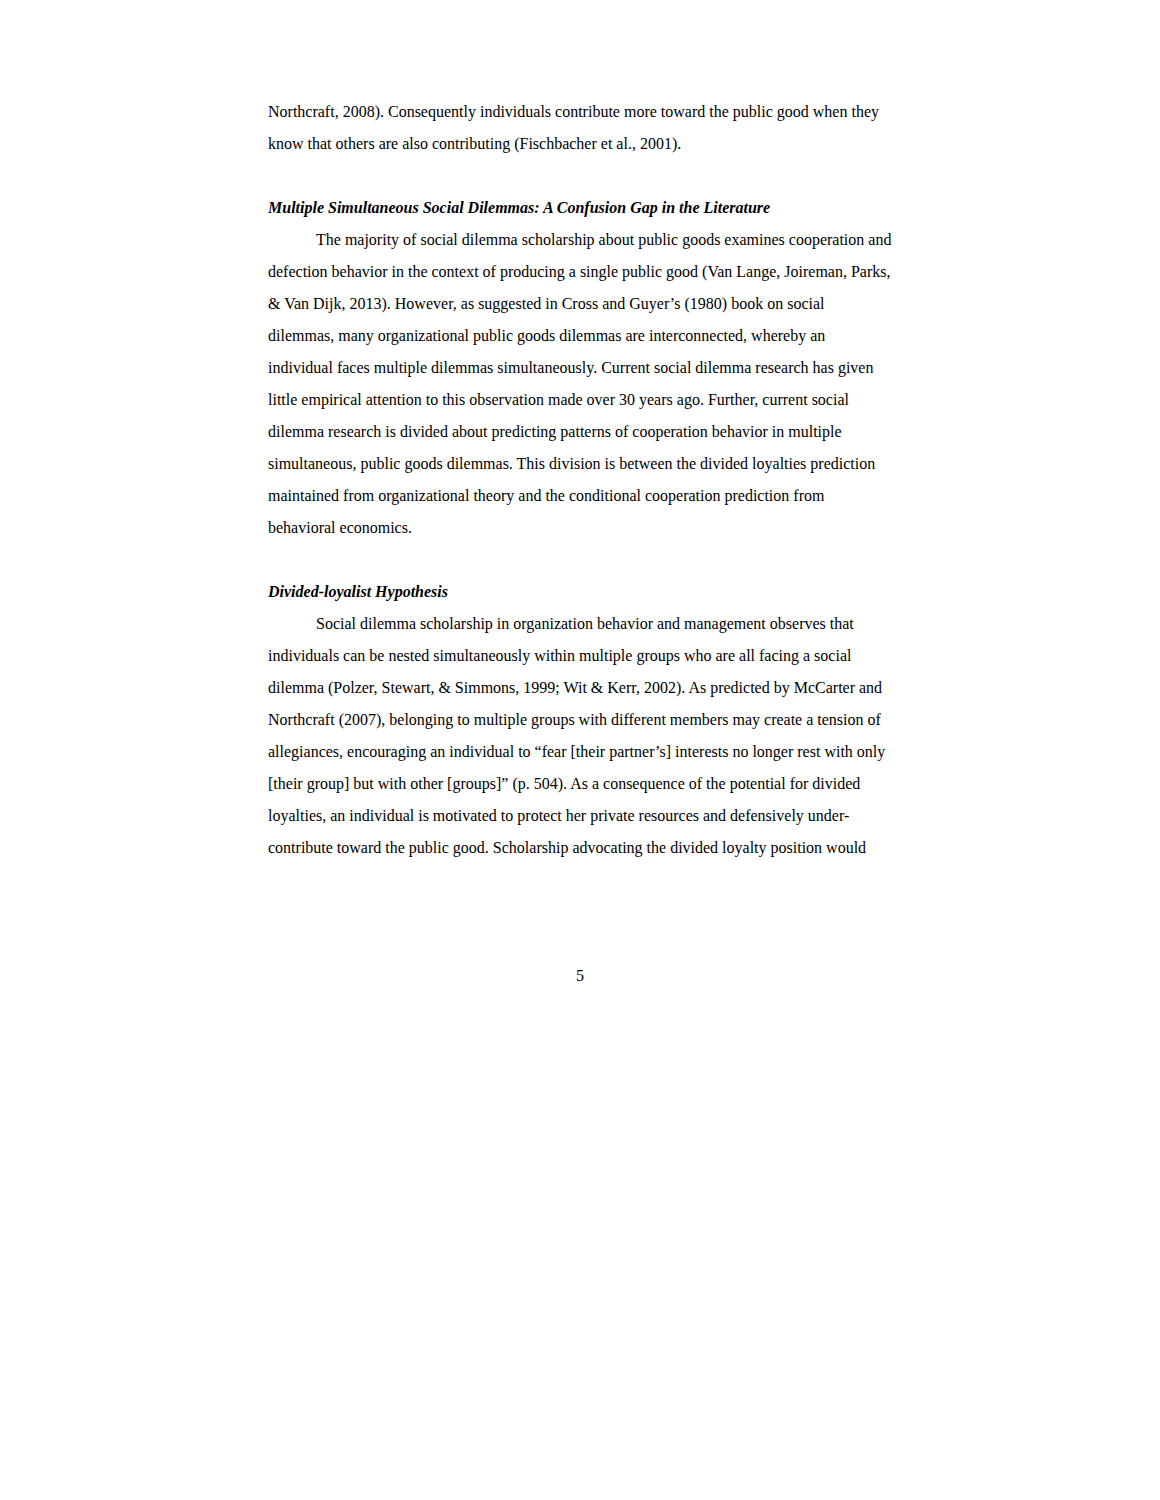Northcraft, 2008). Consequently individuals contribute more toward the public good when they know that others are also contributing (Fischbacher et al., 2001).
Multiple Simultaneous Social Dilemmas: A Confusion Gap in the Literature
The majority of social dilemma scholarship about public goods examines cooperation and defection behavior in the context of producing a single public good (Van Lange, Joireman, Parks, & Van Dijk, 2013). However, as suggested in Cross and Guyer’s (1980) book on social dilemmas, many organizational public goods dilemmas are interconnected, whereby an individual faces multiple dilemmas simultaneously. Current social dilemma research has given little empirical attention to this observation made over 30 years ago. Further, current social dilemma research is divided about predicting patterns of cooperation behavior in multiple simultaneous, public goods dilemmas. This division is between the divided loyalties prediction maintained from organizational theory and the conditional cooperation prediction from behavioral economics.
Divided-loyalist Hypothesis
Social dilemma scholarship in organization behavior and management observes that individuals can be nested simultaneously within multiple groups who are all facing a social dilemma (Polzer, Stewart, & Simmons, 1999; Wit & Kerr, 2002). As predicted by McCarter and Northcraft (2007), belonging to multiple groups with different members may create a tension of allegiances, encouraging an individual to “fear [their partner’s] interests no longer rest with only [their group] but with other [groups]” (p. 504). As a consequence of the potential for divided loyalties, an individual is motivated to protect her private resources and defensively under-contribute toward the public good. Scholarship advocating the divided loyalty position would
5